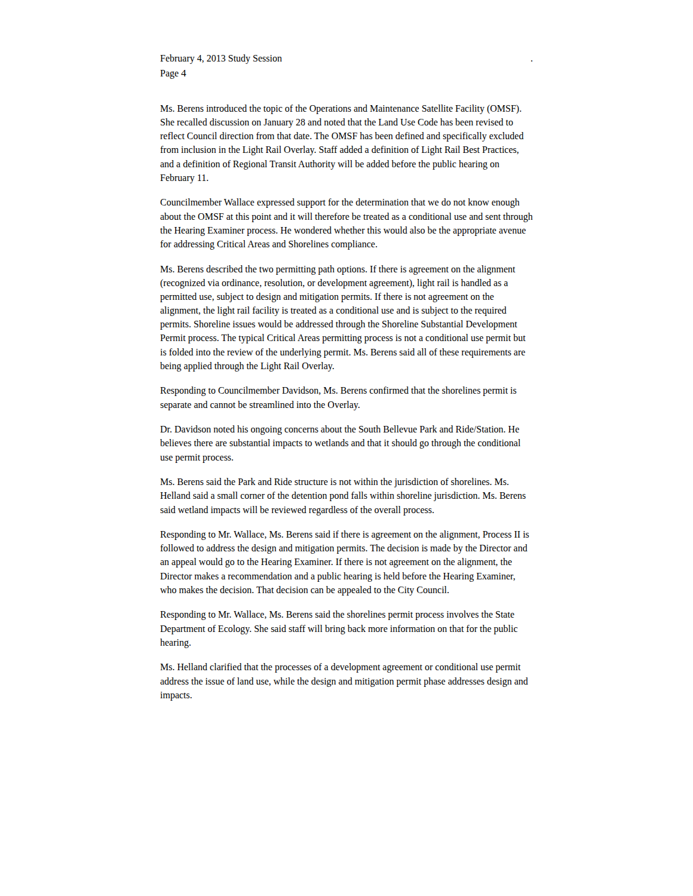February 4, 2013 Study Session . Page 4
Ms. Berens introduced the topic of the Operations and Maintenance Satellite Facility (OMSF). She recalled discussion on January 28 and noted that the Land Use Code has been revised to reflect Council direction from that date. The OMSF has been defined and specifically excluded from inclusion in the Light Rail Overlay. Staff added a definition of Light Rail Best Practices, and a definition of Regional Transit Authority will be added before the public hearing on February 11.
Councilmember Wallace expressed support for the determination that we do not know enough about the OMSF at this point and it will therefore be treated as a conditional use and sent through the Hearing Examiner process. He wondered whether this would also be the appropriate avenue for addressing Critical Areas and Shorelines compliance.
Ms. Berens described the two permitting path options. If there is agreement on the alignment (recognized via ordinance, resolution, or development agreement), light rail is handled as a permitted use, subject to design and mitigation permits. If there is not agreement on the alignment, the light rail facility is treated as a conditional use and is subject to the required permits. Shoreline issues would be addressed through the Shoreline Substantial Development Permit process. The typical Critical Areas permitting process is not a conditional use permit but is folded into the review of the underlying permit. Ms. Berens said all of these requirements are being applied through the Light Rail Overlay.
Responding to Councilmember Davidson, Ms. Berens confirmed that the shorelines permit is separate and cannot be streamlined into the Overlay.
Dr. Davidson noted his ongoing concerns about the South Bellevue Park and Ride/Station. He believes there are substantial impacts to wetlands and that it should go through the conditional use permit process.
Ms. Berens said the Park and Ride structure is not within the jurisdiction of shorelines. Ms. Helland said a small corner of the detention pond falls within shoreline jurisdiction. Ms. Berens said wetland impacts will be reviewed regardless of the overall process.
Responding to Mr. Wallace, Ms. Berens said if there is agreement on the alignment, Process II is followed to address the design and mitigation permits. The decision is made by the Director and an appeal would go to the Hearing Examiner. If there is not agreement on the alignment, the Director makes a recommendation and a public hearing is held before the Hearing Examiner, who makes the decision. That decision can be appealed to the City Council.
Responding to Mr. Wallace, Ms. Berens said the shorelines permit process involves the State Department of Ecology. She said staff will bring back more information on that for the public hearing.
Ms. Helland clarified that the processes of a development agreement or conditional use permit address the issue of land use, while the design and mitigation permit phase addresses design and impacts.